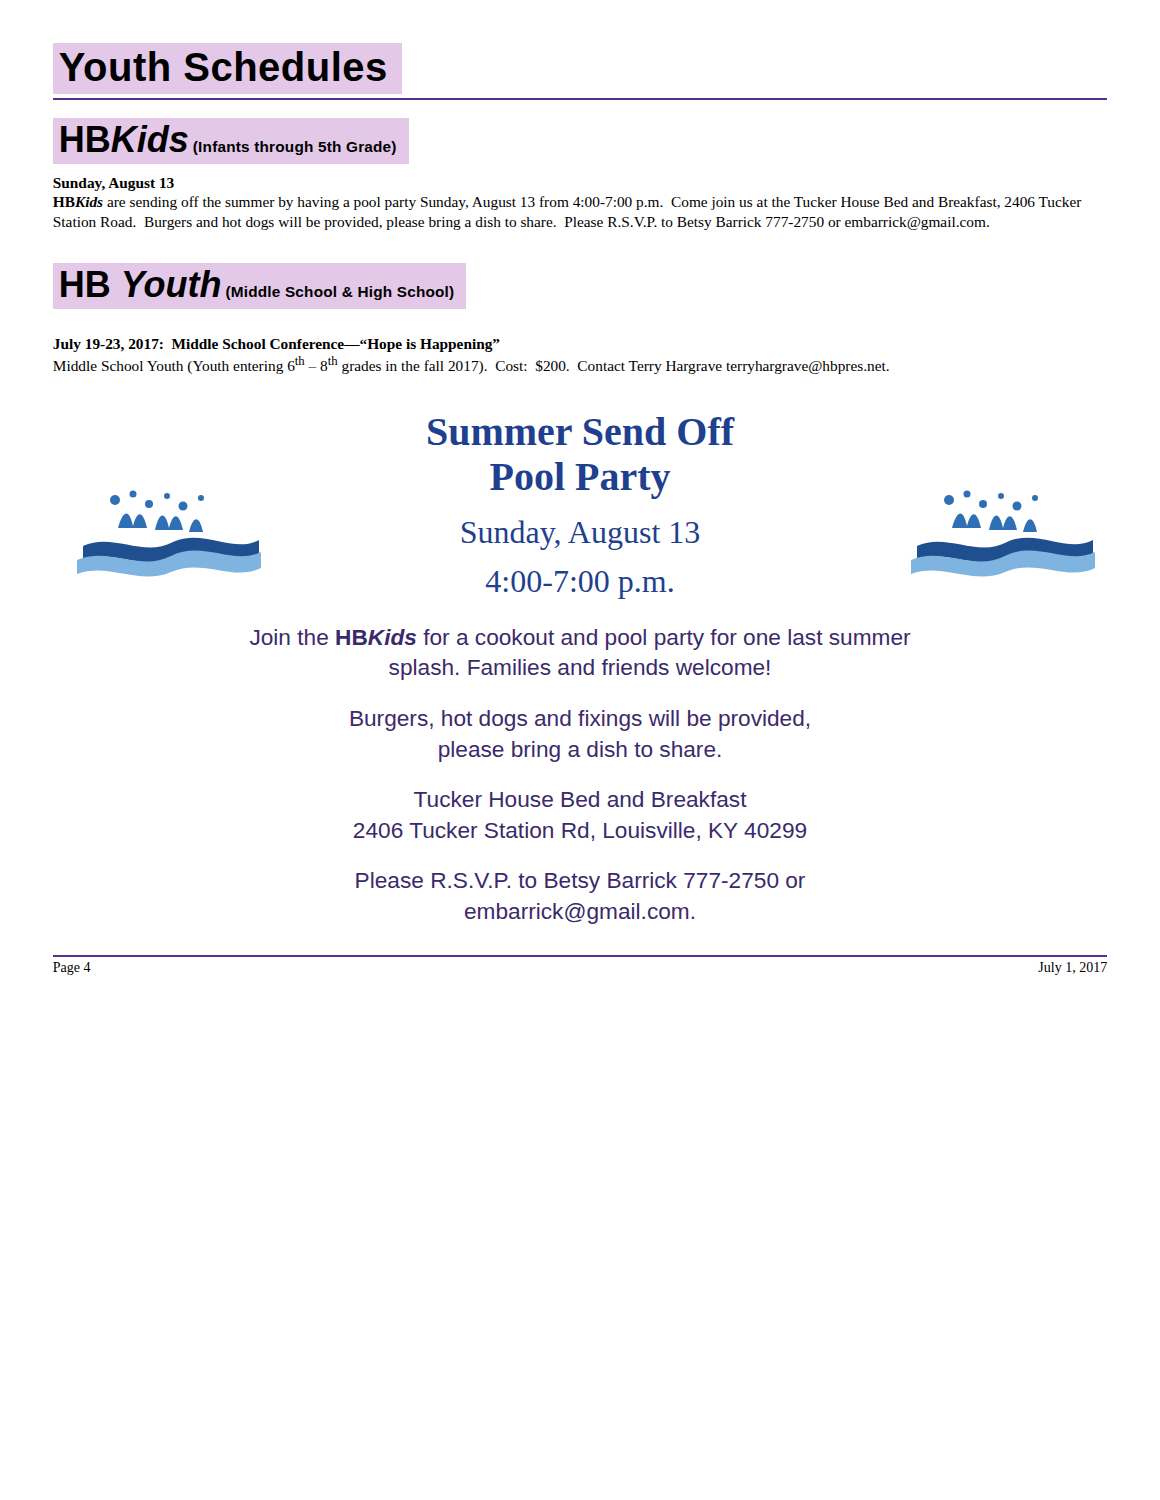Youth Schedules
HBKids (Infants through 5th Grade)
Sunday, August 13
HB Kids are sending off the summer by having a pool party Sunday, August 13 from 4:00-7:00 p.m. Come join us at the Tucker House Bed and Breakfast, 2406 Tucker Station Road. Burgers and hot dogs will be provided, please bring a dish to share. Please R.S.V.P. to Betsy Barrick 777-2750 or embarrick@gmail.com.
HB Youth (Middle School & High School)
July 19-23, 2017: Middle School Conference—“Hope is Happening”
Middle School Youth (Youth entering 6th – 8th grades in the fall 2017). Cost: $200. Contact Terry Hargrave terryhargrave@hbpres.net.
Summer Send Off
Pool Party
Sunday, August 13
4:00-7:00 p.m.
Join the HB Kids for a cookout and pool party for one last summer splash. Families and friends welcome!
Burgers, hot dogs and fixings will be provided,
please bring a dish to share.
Tucker House Bed and Breakfast
2406 Tucker Station Rd, Louisville, KY 40299
Please R.S.V.P. to Betsy Barrick 777-2750 or
embarrick@gmail.com.
Page 4 July 1, 2017